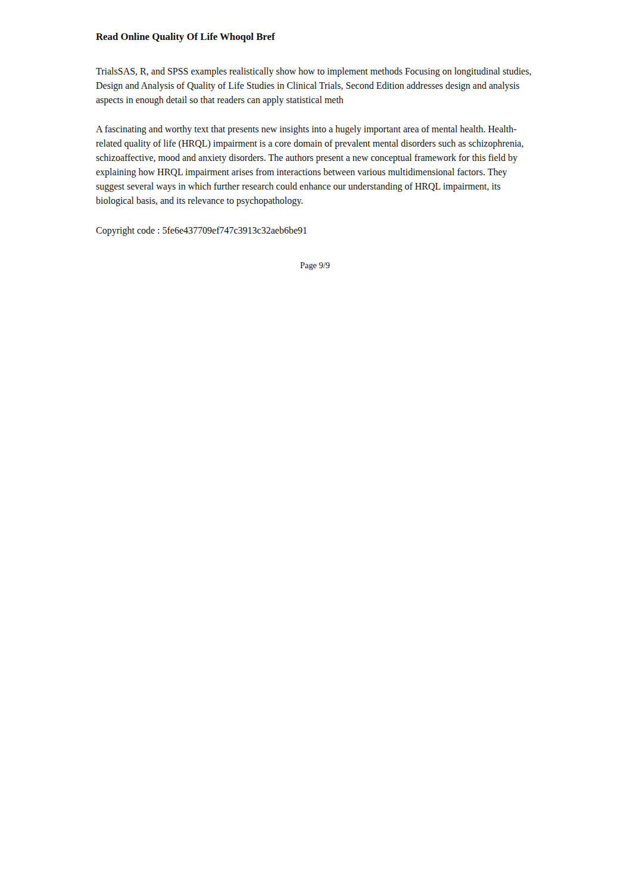Read Online Quality Of Life Whoqol Bref
TrialsSAS, R, and SPSS examples realistically show how to implement methods Focusing on longitudinal studies, Design and Analysis of Quality of Life Studies in Clinical Trials, Second Edition addresses design and analysis aspects in enough detail so that readers can apply statistical meth
A fascinating and worthy text that presents new insights into a hugely important area of mental health. Health-related quality of life (HRQL) impairment is a core domain of prevalent mental disorders such as schizophrenia, schizoaffective, mood and anxiety disorders. The authors present a new conceptual framework for this field by explaining how HRQL impairment arises from interactions between various multidimensional factors. They suggest several ways in which further research could enhance our understanding of HRQL impairment, its biological basis, and its relevance to psychopathology.
Copyright code : 5fe6e437709ef747c3913c32aeb6be91
Page 9/9